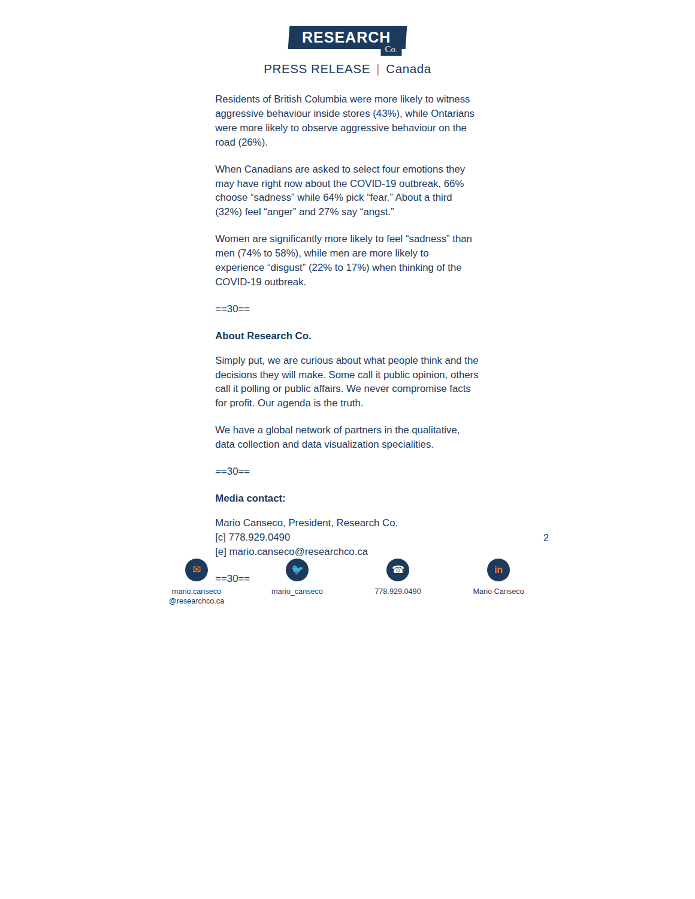RESEARCH Co.
PRESS RELEASE | Canada
Residents of British Columbia were more likely to witness aggressive behaviour inside stores (43%), while Ontarians were more likely to observe aggressive behaviour on the road (26%).
When Canadians are asked to select four emotions they may have right now about the COVID-19 outbreak, 66% choose “sadness” while 64% pick “fear.” About a third (32%) feel “anger” and 27% say “angst.”
Women are significantly more likely to feel “sadness” than men (74% to 58%), while men are more likely to experience “disgust” (22% to 17%) when thinking of the COVID-19 outbreak.
==30==
About Research Co.
Simply put, we are curious about what people think and the decisions they will make. Some call it public opinion, others call it polling or public affairs. We never compromise facts for profit. Our agenda is the truth.
We have a global network of partners in the qualitative, data collection and data visualization specialities.
==30==
Media contact:
Mario Canseco, President, Research Co.
[c] 778.929.0490
[e] mario.canseco@researchco.ca
==30==
2
| ✉ mario.canseco @researchco.ca | 🐦 mario_canseco | ☎ 778.929.0490 | in Mario Canseco |